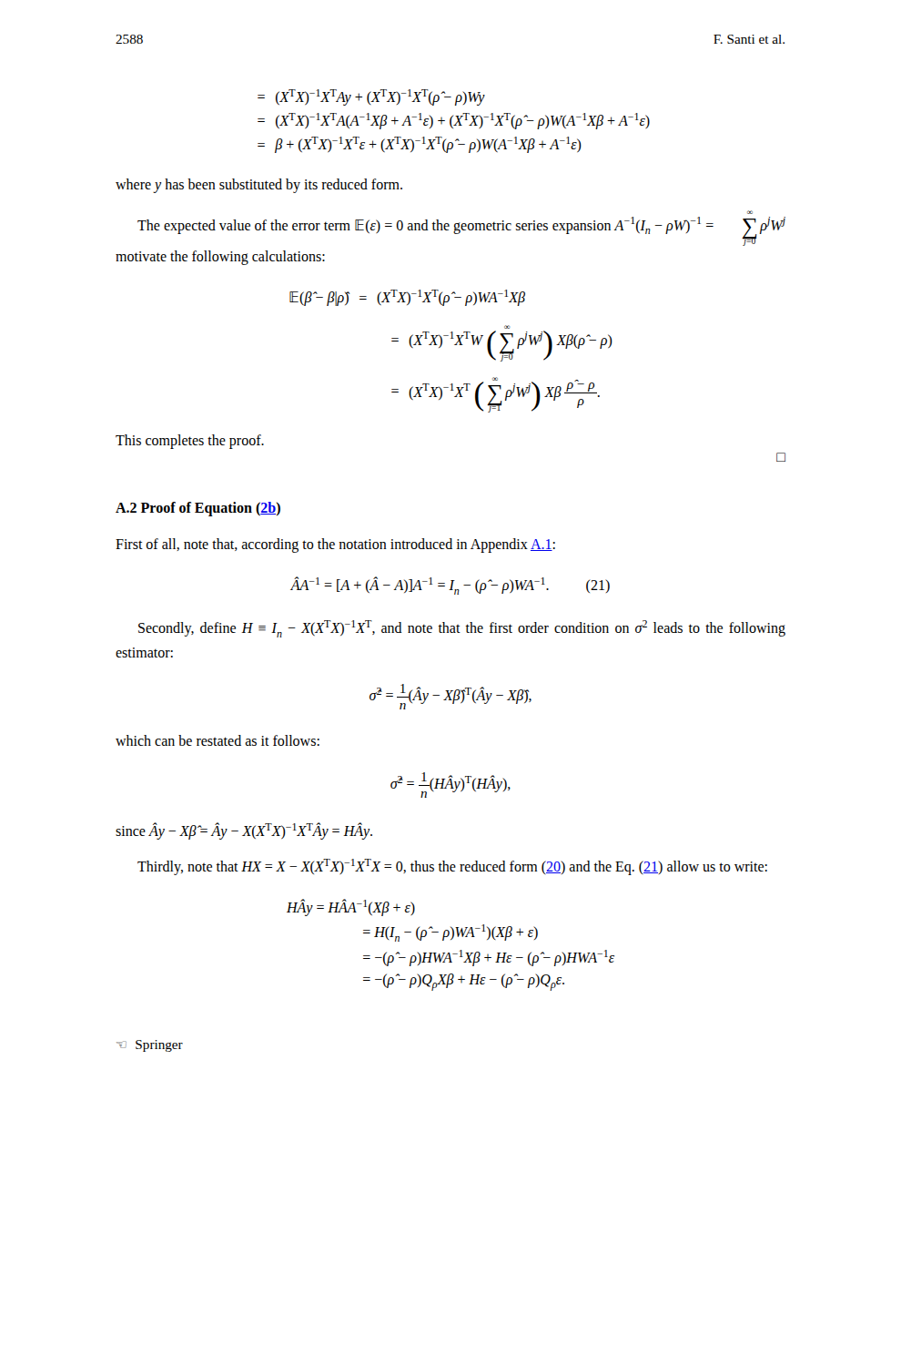2588 F. Santi et al.
= (XTX)−1XTAy + (XTX)−1XT(ρ̂ − ρ)Wy = (XTX)−1XTA(A−1Xβ + A−1ε) + (XTX)−1XT(ρ̂ − ρ)W(A−1Xβ + A−1ε) = β + (XTX)−1XTε + (XTX)−1XT(ρ̂ − ρ)W(A−1Xβ + A−1ε)
where y has been substituted by its reduced form.
The expected value of the error term 𝔼(ε) = 0 and the geometric series expansion A−1(In − ρW)−1 = ∞∑j=0 ρjWj motivate the following calculations:
𝔼(β̂ − β|ρ̂) = (XTX)−1XT(ρ̂ − ρ)WA−1Xβ = (XTX)−1XTW (∞∑j=0 ρjWj) Xβ(ρ̂ − ρ) = (XTX)−1XT (∞∑j=1 ρjWj) Xβ ρ̂ − ρ ρ.
This completes the proof.
□
A.2 Proof of Equation (2b)
First of all, note that, according to the notation introduced in Appendix A.1:
ÂA−1 = [A + (Â − A)]A−1 = In − (ρ̂ − ρ)WA−1. (21)
Secondly, define H ≡ In − X(XTX)−1XT, and note that the first order condition on σ2 leads to the following estimator:
σ̂2 = 1 n(Ây − Xβ̂)T(Ây − Xβ̂),
which can be restated as it follows:
σ̂2 = 1 n(HÂy)T(HÂy),
since Ây − Xβ̂ = Ây − X(XTX)−1XTÂy = HÂy.
Thirdly, note that HX = X − X(XTX)−1XTX = 0, thus the reduced form (20) and the Eq. (21) allow us to write:
HÂy = HÂA−1(Xβ + ε) = H(In − (ρ̂ − ρ)WA−1)(Xβ + ε) = −(ρ̂ − ρ)HWA−1Xβ + Hε − (ρ̂ − ρ)HWA−1ε = −(ρ̂ − ρ)QρXβ + Hε − (ρ̂ − ρ)Qρε.
☞ Springer